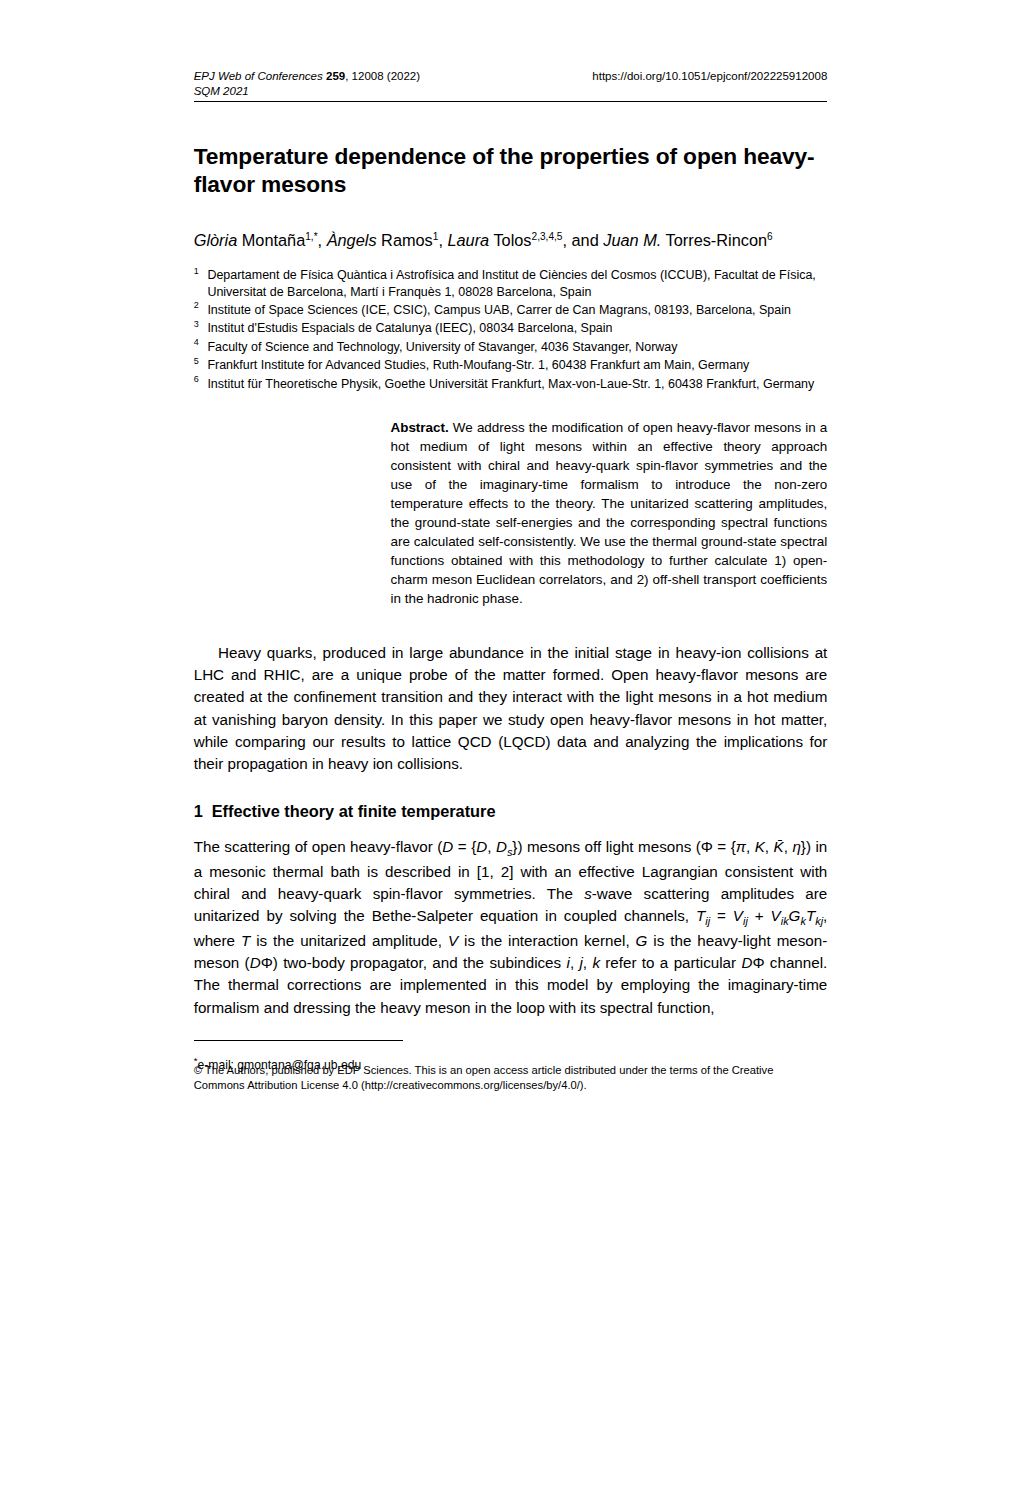EPJ Web of Conferences 259, 12008 (2022)
SQM 2021
https://doi.org/10.1051/epjconf/202225912008
Temperature dependence of the properties of open heavy-
flavor mesons
Glòria Montaña1,*, Àngels Ramos1, Laura Tolos2,3,4,5, and Juan M. Torres-Rincon6
1 Departament de Física Quàntica i Astrofísica and Institut de Ciències del Cosmos (ICCUB), Facultat de Física, Universitat de Barcelona, Martí i Franquès 1, 08028 Barcelona, Spain
2 Institute of Space Sciences (ICE, CSIC), Campus UAB, Carrer de Can Magrans, 08193, Barcelona, Spain
3 Institut d'Estudis Espacials de Catalunya (IEEC), 08034 Barcelona, Spain
4 Faculty of Science and Technology, University of Stavanger, 4036 Stavanger, Norway
5 Frankfurt Institute for Advanced Studies, Ruth-Moufang-Str. 1, 60438 Frankfurt am Main, Germany
6 Institut für Theoretische Physik, Goethe Universität Frankfurt, Max-von-Laue-Str. 1, 60438 Frankfurt, Germany
Abstract. We address the modification of open heavy-flavor mesons in a hot medium of light mesons within an effective theory approach consistent with chiral and heavy-quark spin-flavor symmetries and the use of the imaginary-time formalism to introduce the non-zero temperature effects to the theory. The unitarized scattering amplitudes, the ground-state self-energies and the corresponding spectral functions are calculated self-consistently. We use the thermal ground-state spectral functions obtained with this methodology to further calculate 1) open-charm meson Euclidean correlators, and 2) off-shell transport coefficients in the hadronic phase.
Heavy quarks, produced in large abundance in the initial stage in heavy-ion collisions at LHC and RHIC, are a unique probe of the matter formed. Open heavy-flavor mesons are created at the confinement transition and they interact with the light mesons in a hot medium at vanishing baryon density. In this paper we study open heavy-flavor mesons in hot matter, while comparing our results to lattice QCD (LQCD) data and analyzing the implications for their propagation in heavy ion collisions.
1 Effective theory at finite temperature
The scattering of open heavy-flavor (D = {D, Ds}) mesons off light mesons (Φ = {π, K, K̄, η}) in a mesonic thermal bath is described in [1, 2] with an effective Lagrangian consistent with chiral and heavy-quark spin-flavor symmetries. The s-wave scattering amplitudes are unitarized by solving the Bethe-Salpeter equation in coupled channels, Tij = Vij + Vik Gk Tkj, where T is the unitarized amplitude, V is the interaction kernel, G is the heavy-light meson-meson (DΦ) two-body propagator, and the subindices i, j, k refer to a particular DΦ channel. The thermal corrections are implemented in this model by employing the imaginary-time formalism and dressing the heavy meson in the loop with its spectral function,
*e-mail: gmontana@fqa.ub.edu
© The Authors, published by EDP Sciences. This is an open access article distributed under the terms of the Creative Commons Attribution License 4.0 (http://creativecommons.org/licenses/by/4.0/).